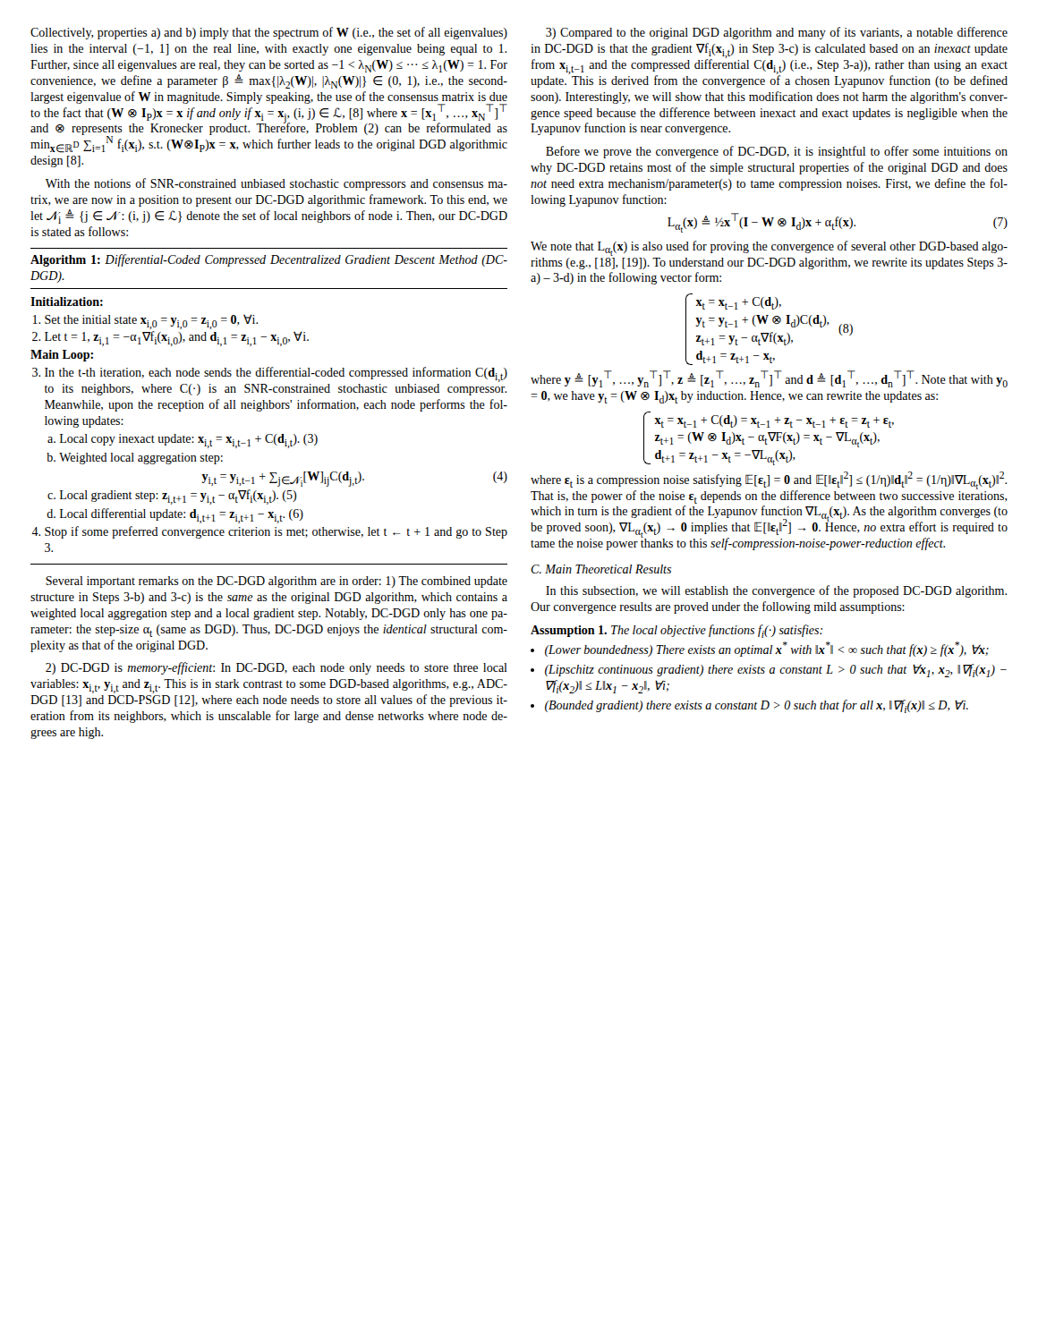Collectively, properties a) and b) imply that the spectrum of W (i.e., the set of all eigenvalues) lies in the interval (−1, 1] on the real line, with exactly one eigenvalue being equal to 1. Further, since all eigenvalues are real, they can be sorted as −1 < λN(W) ≤ ··· ≤ λ1(W) = 1. For convenience, we define a parameter β ≜ max{|λ2(W)|, |λN(W)|} ∈ (0, 1), i.e., the second-largest eigenvalue of W in magnitude. Simply speaking, the use of the consensus matrix is due to the fact that (W ⊗ IP)x = x if and only if xi = xj, (i, j) ∈ ℒ, [8] where x = [x1⊤, …, xN⊤]⊤ and ⊗ represents the Kronecker product. Therefore, Problem (2) can be reformulated as minx∈ℝD ∑i=1N fi(xi), s.t. (W⊗IP)x = x, which further leads to the original DGD algorithmic design [8].
With the notions of SNR-constrained unbiased stochastic compressors and consensus matrix, we are now in a position to present our DC-DGD algorithmic framework. To this end, we let 𝒩i ≜ {j ∈ 𝒩 : (i, j) ∈ ℒ} denote the set of local neighbors of node i. Then, our DC-DGD is stated as follows:
Algorithm 1: Differential-Coded Compressed Decentralized Gradient Descent Method (DC-DGD).
Initialization:
Set the initial state xi,0 = yi,0 = zi,0 = 0, ∀i.
Let t = 1, zi,1 = −α1∇fi(xi,0), and di,1 = zi,1 − xi,0, ∀i.
Main Loop:
In the t-th iteration, each node sends the differential-coded compressed information C(di,t) to its neighbors, where C(·) is an SNR-constrained stochastic unbiased compressor. Meanwhile, upon the reception of all neighbors' information, each node performs the following updates:
Local copy inexact update: xi,t = xi,t−1 + C(di,t). (3)
Weighted local aggregation step: yi,t = yi,t−1 + ∑j∈𝒩i[W]ijC(dj,t). (4)
Local gradient step: zi,t+1 = yi,t − αt∇fi(xi,t). (5)
Local differential update: di,t+1 = zi,t+1 − xi,t. (6)
Stop if some preferred convergence criterion is met; otherwise, let t ← t + 1 and go to Step 3.
Several important remarks on the DC-DGD algorithm are in order: 1) The combined update structure in Steps 3-b) and 3-c) is the same as the original DGD algorithm, which contains a weighted local aggregation step and a local gradient step. Notably, DC-DGD only has one parameter: the step-size αt (same as DGD). Thus, DC-DGD enjoys the identical structural complexity as that of the original DGD.
2) DC-DGD is memory-efficient: In DC-DGD, each node only needs to store three local variables: xi,t, yi,t and zi,t. This is in stark contrast to some DGD-based algorithms, e.g., ADC-DGD [13] and DCD-PSGD [12], where each node needs to store all values of the previous iteration from its neighbors, which is unscalable for large and dense networks where node degrees are high.
3) Compared to the original DGD algorithm and many of its variants, a notable difference in DC-DGD is that the gradient ∇fi(xi,t) in Step 3-c) is calculated based on an inexact update from xi,t−1 and the compressed differential C(di,t) (i.e., Step 3-a)), rather than using an exact update. This is derived from the convergence of a chosen Lyapunov function (to be defined soon). Interestingly, we will show that this modification does not harm the algorithm's convergence speed because the difference between inexact and exact updates is negligible when the Lyapunov function is near convergence.
Before we prove the convergence of DC-DGD, it is insightful to offer some intuitions on why DC-DGD retains most of the simple structural properties of the original DGD and does not need extra mechanism/parameter(s) to tame compression noises. First, we define the following Lyapunov function:
Lαt(x) ≜ ½x⊤(I − W ⊗ Id)x + αtf(x). (7)
We note that Lαt(x) is also used for proving the convergence of several other DGD-based algorithms (e.g., [18], [19]). To understand our DC-DGD algorithm, we rewrite its updates Steps 3-a) – 3-d) in the following vector form:
| x t = x t−1 + C( d t ), |
| y t = y t−1 + ( W ⊗ I d )C( d t ), |
| z t+1 = y t − α t ∇f( x t ), |
| d t+1 = z t+1 − x t , |
(8)
where y ≜ [y1⊤, …, yn⊤]⊤, z ≜ [z1⊤, …, zn⊤]⊤ and d ≜ [d1⊤, …, dn⊤]⊤. Note that with y0 = 0, we have yt = (W ⊗ Id)xt by induction. Hence, we can rewrite the updates as:
| x t = x t−1 + C( d t ) = x t−1 + z t − x t−1 + ε t = z t + ε t , |
| z t+1 = ( W ⊗ I d ) x t − α t ∇F( x t ) = x t − ∇L α t ( x t ), |
| d t+1 = z t+1 − x t = −∇L α t ( x t ), |
where εt is a compression noise satisfying 𝔼[εt] = 0 and 𝔼[‖εt‖2] ≤ (1/η)‖dt‖2 = (1/η)‖∇Lαt(xt)‖2. That is, the power of the noise εt depends on the difference between two successive iterations, which in turn is the gradient of the Lyapunov function ∇Lαt(xt). As the algorithm converges (to be proved soon), ∇Lαt(xt) → 0 implies that 𝔼[‖εt‖2] → 0. Hence, no extra effort is required to tame the noise power thanks to this self-compression-noise-power-reduction effect.
C. Main Theoretical Results
In this subsection, we will establish the convergence of the proposed DC-DGD algorithm. Our convergence results are proved under the following mild assumptions:
Assumption 1. The local objective functions fi(·) satisfies:
(Lower boundedness) There exists an optimal x* with ‖x*‖ < ∞ such that f(x) ≥ f(x*), ∀x;
(Lipschitz continuous gradient) there exists a constant L > 0 such that ∀x1, x2, ‖∇fi(x1) − ∇fi(x2)‖ ≤ L‖x1 − x2‖, ∀i;
(Bounded gradient) there exists a constant D > 0 such that for all x, ‖∇fi(x)‖ ≤ D, ∀i.